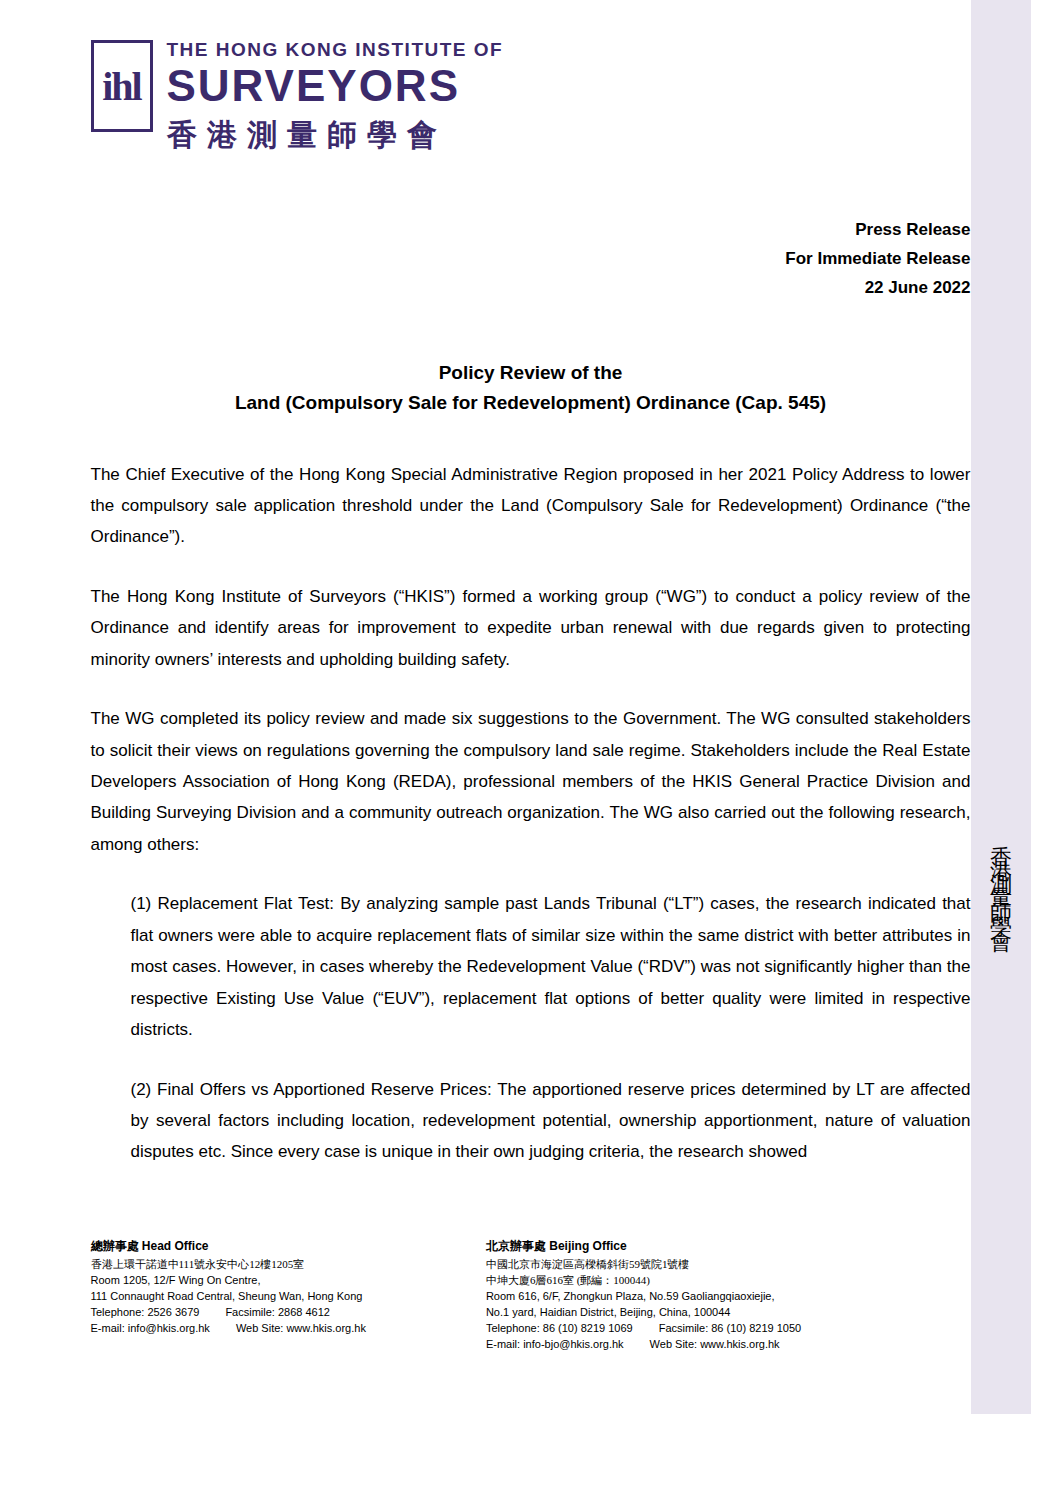香港測量師學會
ihl
THE HONG KONG INSTITUTE OF
SURVEYORS
香港測量師學會
Press Release
For Immediate Release
22 June 2022
Policy Review of the
Land (Compulsory Sale for Redevelopment) Ordinance (Cap. 545)
The Chief Executive of the Hong Kong Special Administrative Region proposed in her 2021 Policy Address to lower the compulsory sale application threshold under the Land (Compulsory Sale for Redevelopment) Ordinance (“the Ordinance”).
The Hong Kong Institute of Surveyors (“HKIS”) formed a working group (“WG”) to conduct a policy review of the Ordinance and identify areas for improvement to expedite urban renewal with due regards given to protecting minority owners’ interests and upholding building safety.
The WG completed its policy review and made six suggestions to the Government. The WG consulted stakeholders to solicit their views on regulations governing the compulsory land sale regime. Stakeholders include the Real Estate Developers Association of Hong Kong (REDA), professional members of the HKIS General Practice Division and Building Surveying Division and a community outreach organization. The WG also carried out the following research, among others:
(1) Replacement Flat Test: By analyzing sample past Lands Tribunal (“LT”) cases, the research indicated that flat owners were able to acquire replacement flats of similar size within the same district with better attributes in most cases. However, in cases whereby the Redevelopment Value (“RDV”) was not significantly higher than the respective Existing Use Value (“EUV”), replacement flat options of better quality were limited in respective districts.
(2) Final Offers vs Apportioned Reserve Prices: The apportioned reserve prices determined by LT are affected by several factors including location, redevelopment potential, ownership apportionment, nature of valuation disputes etc. Since every case is unique in their own judging criteria, the research showed
總辦事處 Head Office
香港上環干諾道中111號永安中心12樓1205室
Room 1205, 12/F Wing On Centre,
111 Connaught Road Central, Sheung Wan, Hong Kong
Telephone: 2526 3679 Facsimile: 2868 4612
E-mail: info@hkis.org.hk Web Site: www.hkis.org.hk
北京辦事處 Beijing Office
中國北京市海淀區高樑橋斜街59號院1號樓
中坤大廈6層616室 (郵編：100044)
Room 616, 6/F, Zhongkun Plaza, No.59 Gaoliangqiaoxiejie,
No.1 yard, Haidian District, Beijing, China, 100044
Telephone: 86 (10) 8219 1069 Facsimile: 86 (10) 8219 1050
E-mail: info-bjo@hkis.org.hk Web Site: www.hkis.org.hk